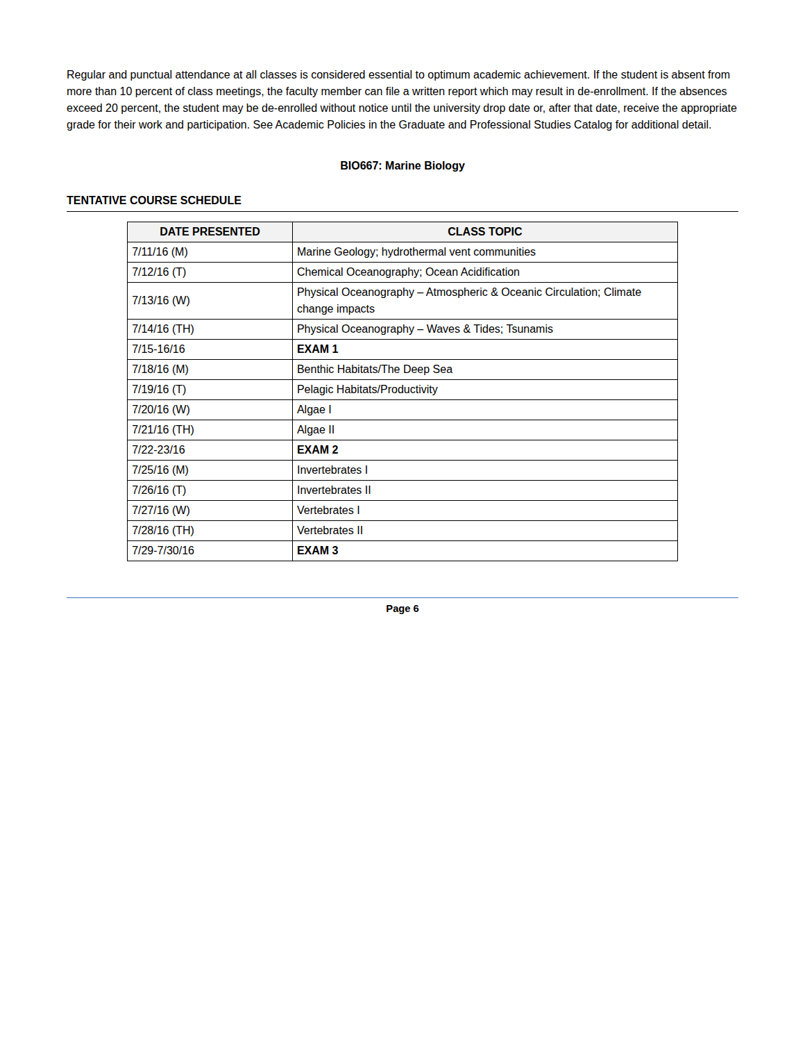Regular and punctual attendance at all classes is considered essential to optimum academic achievement. If the student is absent from more than 10 percent of class meetings, the faculty member can file a written report which may result in de-enrollment. If the absences exceed 20 percent, the student may be de-enrolled without notice until the university drop date or, after that date, receive the appropriate grade for their work and participation. See Academic Policies in the Graduate and Professional Studies Catalog for additional detail.
BIO667: Marine Biology
TENTATIVE COURSE SCHEDULE
| DATE PRESENTED | CLASS TOPIC |
| --- | --- |
| 7/11/16 (M) | Marine Geology; hydrothermal vent communities |
| 7/12/16 (T) | Chemical Oceanography; Ocean Acidification |
| 7/13/16 (W) | Physical Oceanography – Atmospheric & Oceanic Circulation; Climate change impacts |
| 7/14/16 (TH) | Physical Oceanography – Waves & Tides; Tsunamis |
| 7/15-16/16 | EXAM 1 |
| 7/18/16 (M) | Benthic Habitats/The Deep Sea |
| 7/19/16 (T) | Pelagic Habitats/Productivity |
| 7/20/16 (W) | Algae I |
| 7/21/16 (TH) | Algae II |
| 7/22-23/16 | EXAM 2 |
| 7/25/16 (M) | Invertebrates I |
| 7/26/16 (T) | Invertebrates II |
| 7/27/16 (W) | Vertebrates I |
| 7/28/16 (TH) | Vertebrates II |
| 7/29-7/30/16 | EXAM 3 |
Page 6